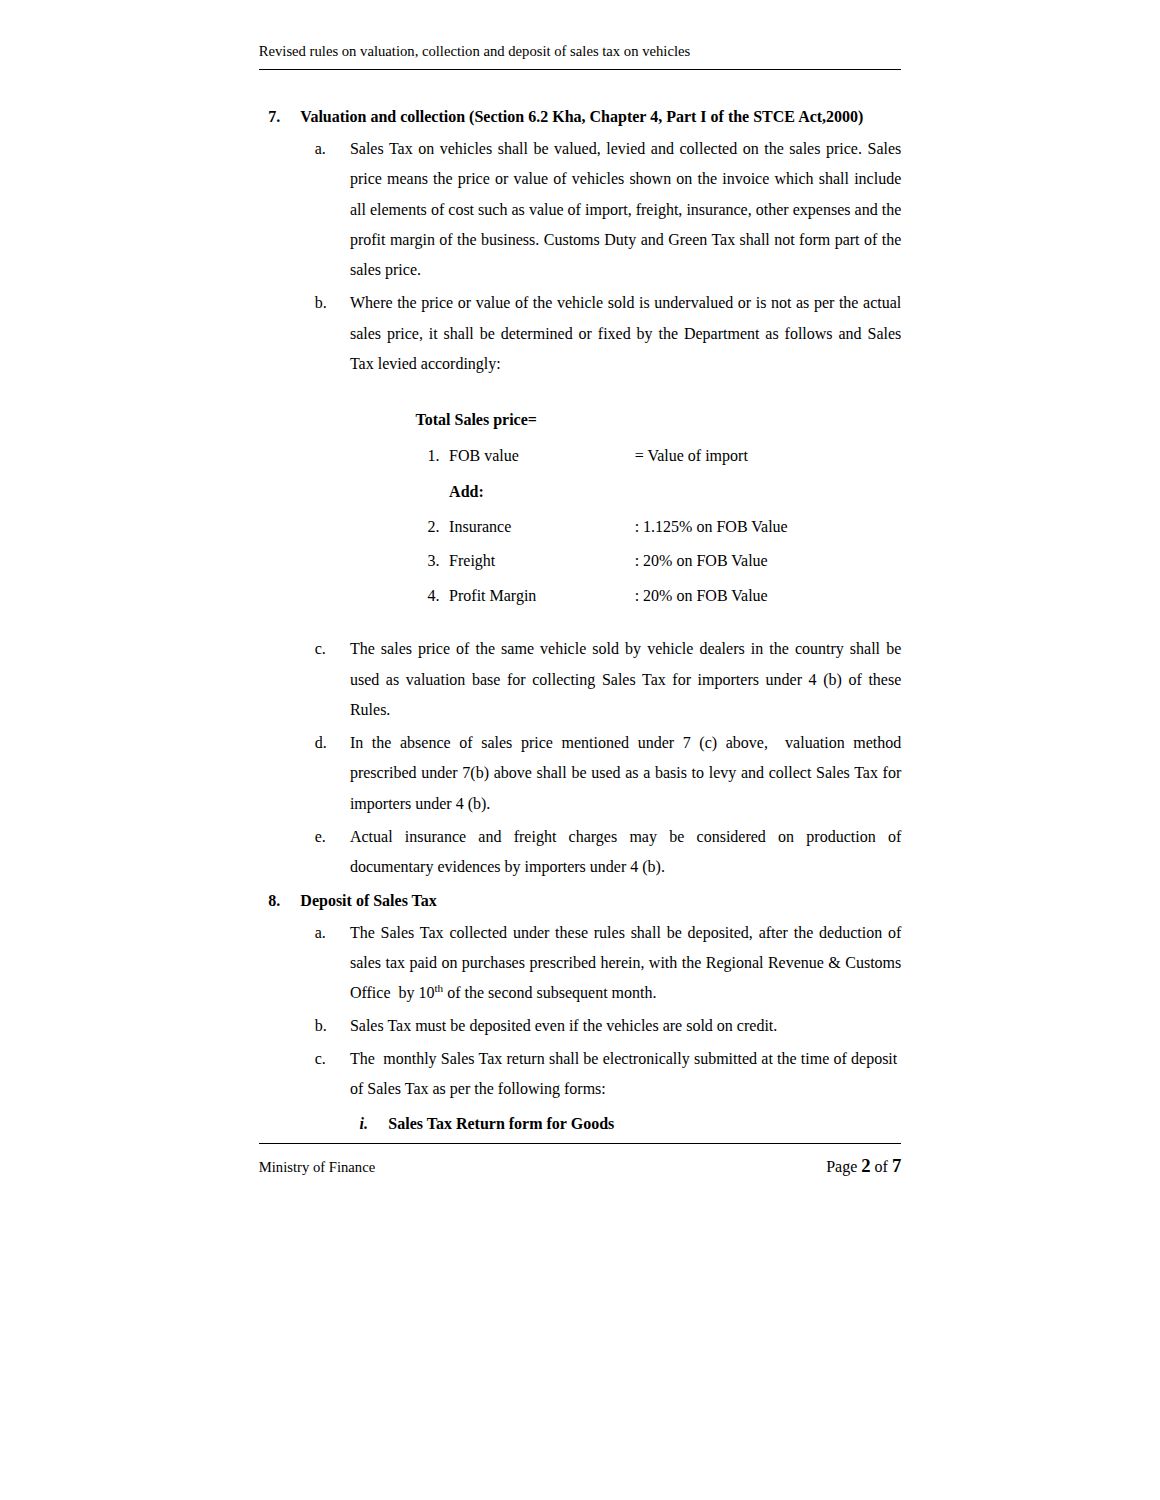Revised rules on valuation, collection and deposit of sales tax on vehicles
7. Valuation and collection (Section 6.2 Kha, Chapter 4, Part I of the STCE Act,2000)
a. Sales Tax on vehicles shall be valued, levied and collected on the sales price. Sales price means the price or value of vehicles shown on the invoice which shall include all elements of cost such as value of import, freight, insurance, other expenses and the profit margin of the business. Customs Duty and Green Tax shall not form part of the sales price.
b. Where the price or value of the vehicle sold is undervalued or is not as per the actual sales price, it shall be determined or fixed by the Department as follows and Sales Tax levied accordingly:
Total Sales price=
| 1. | FOB value | = Value of import |
| | Add: |
| 2. | Insurance | : 1.125% on FOB Value |
| 3. | Freight | : 20% on FOB Value |
| 4. | Profit Margin | : 20% on FOB Value |
c. The sales price of the same vehicle sold by vehicle dealers in the country shall be used as valuation base for collecting Sales Tax for importers under 4 (b) of these Rules.
d. In the absence of sales price mentioned under 7 (c) above, valuation method prescribed under 7(b) above shall be used as a basis to levy and collect Sales Tax for importers under 4 (b).
e. Actual insurance and freight charges may be considered on production of documentary evidences by importers under 4 (b).
8. Deposit of Sales Tax
a. The Sales Tax collected under these rules shall be deposited, after the deduction of sales tax paid on purchases prescribed herein, with the Regional Revenue & Customs Office by 10th of the second subsequent month.
b. Sales Tax must be deposited even if the vehicles are sold on credit.
c. The monthly Sales Tax return shall be electronically submitted at the time of deposit of Sales Tax as per the following forms:
i. Sales Tax Return form for Goods
Ministry of Finance Page 2 of 7